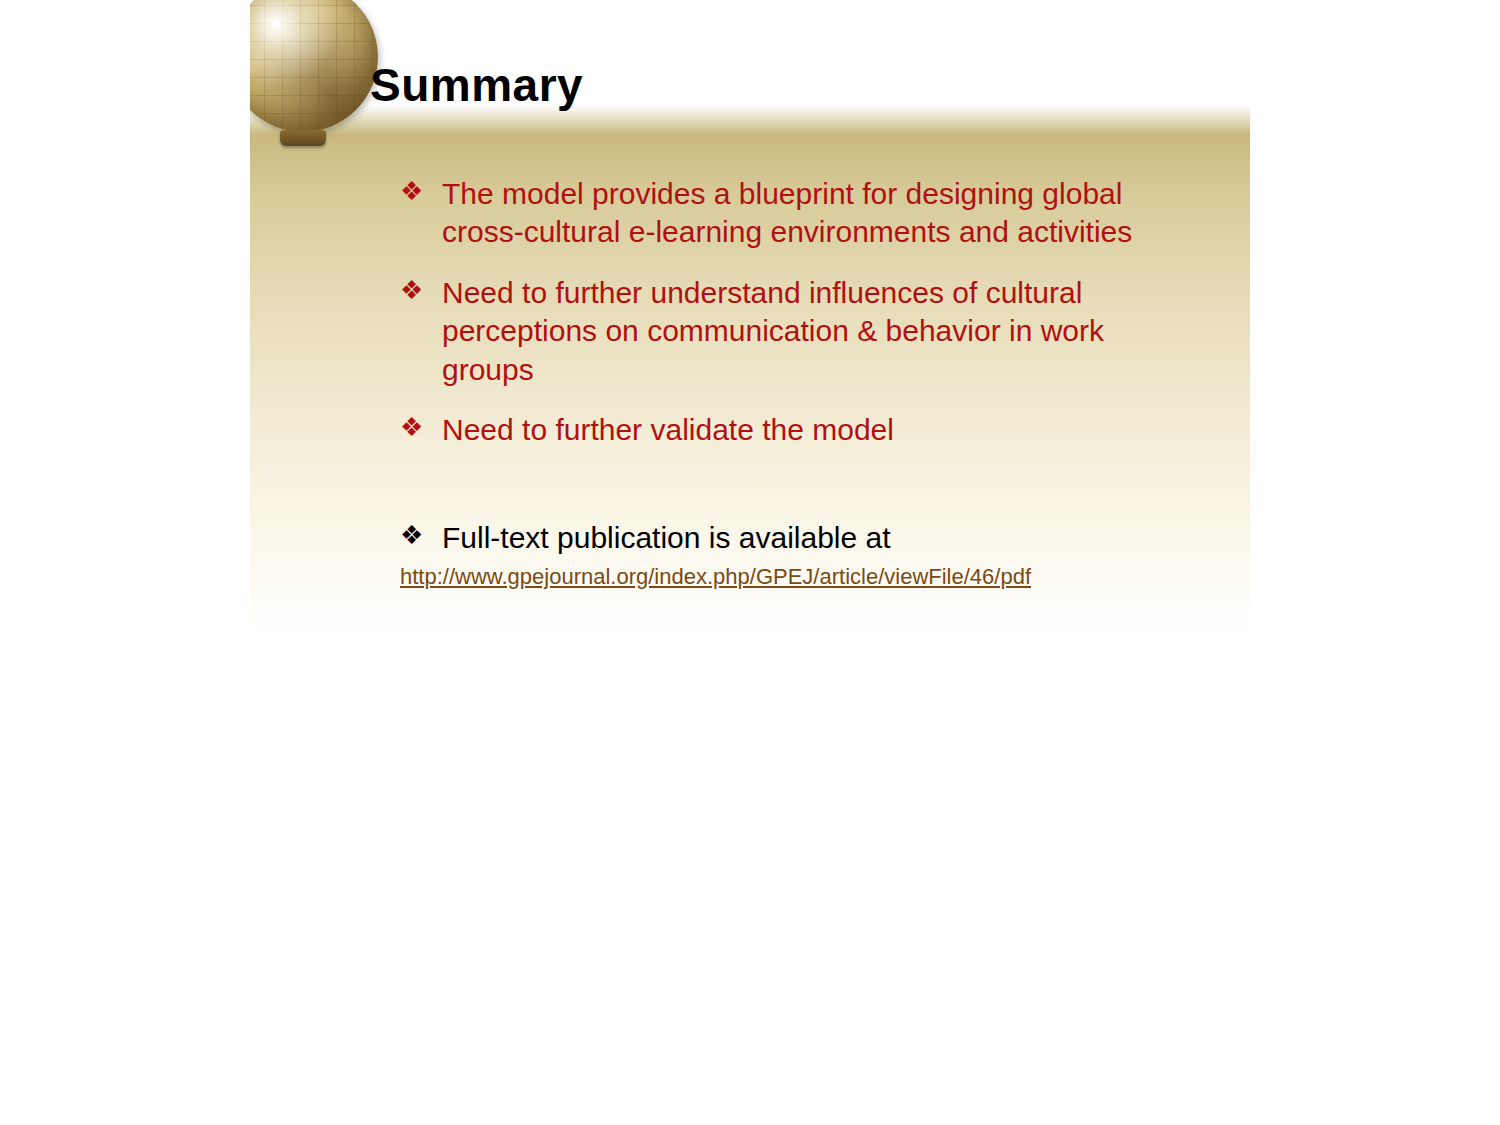Summary
The model provides a blueprint for designing global cross-cultural e-learning environments and activities
Need to further understand influences of cultural perceptions on communication & behavior in work groups
Need to further validate the model
Full-text publication is available at
http://www.gpejournal.org/index.php/GPEJ/article/viewFile/46/pdf